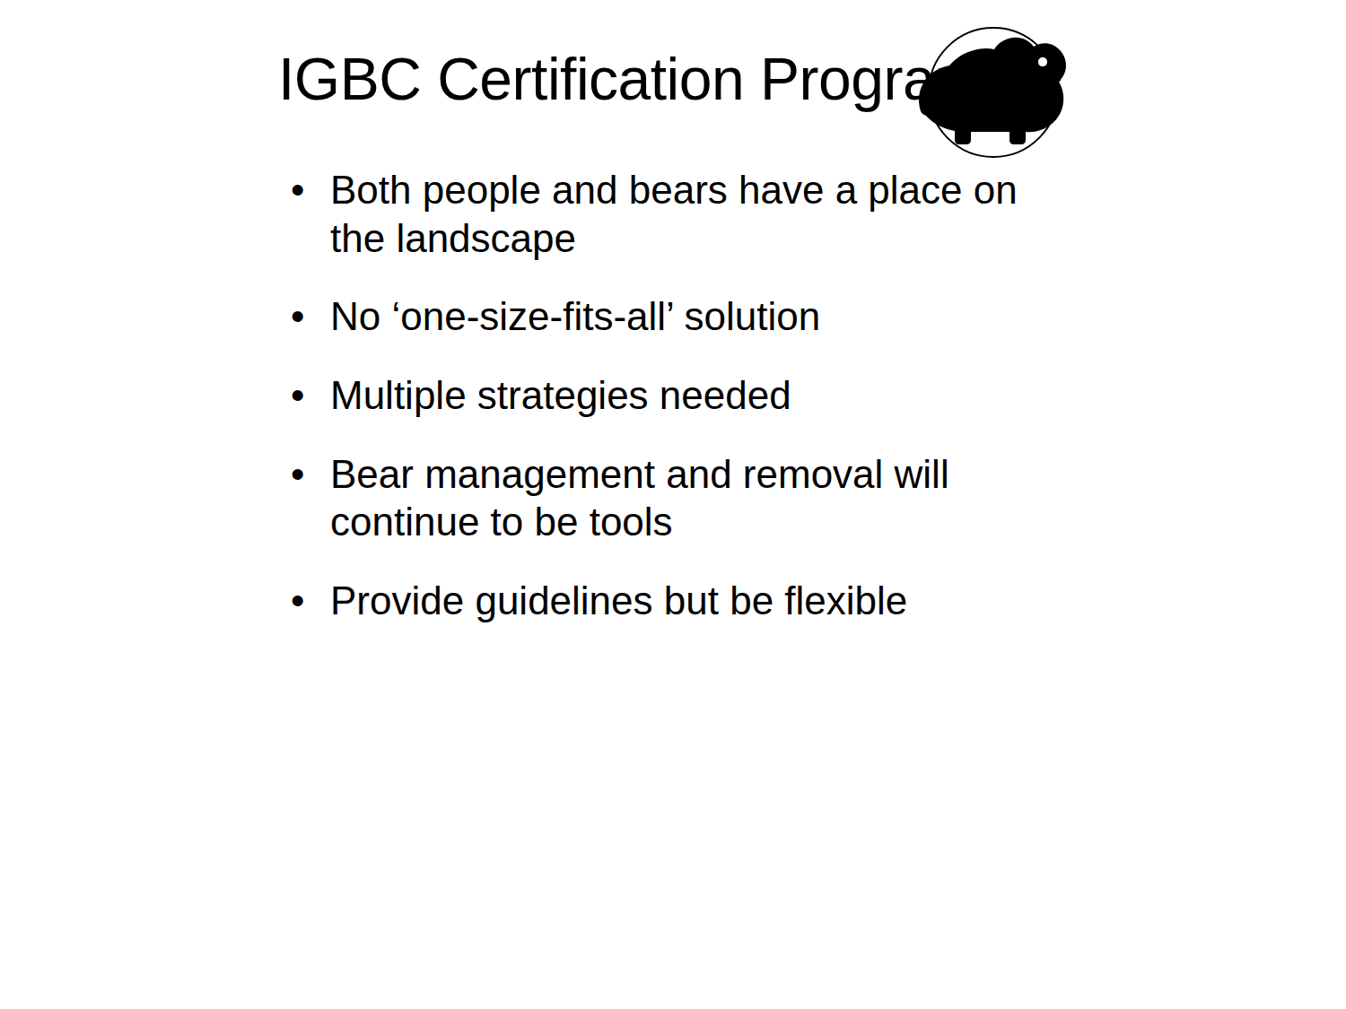IGBC Certification Program
Interagency Grizzly Bear Committee Interagency G RIZZLY BEAR Committee
Both people and bears have a place on the landscape
No ‘one-size-fits-all’ solution
Multiple strategies needed
Bear management and removal will continue to be tools
Provide guidelines but be flexible